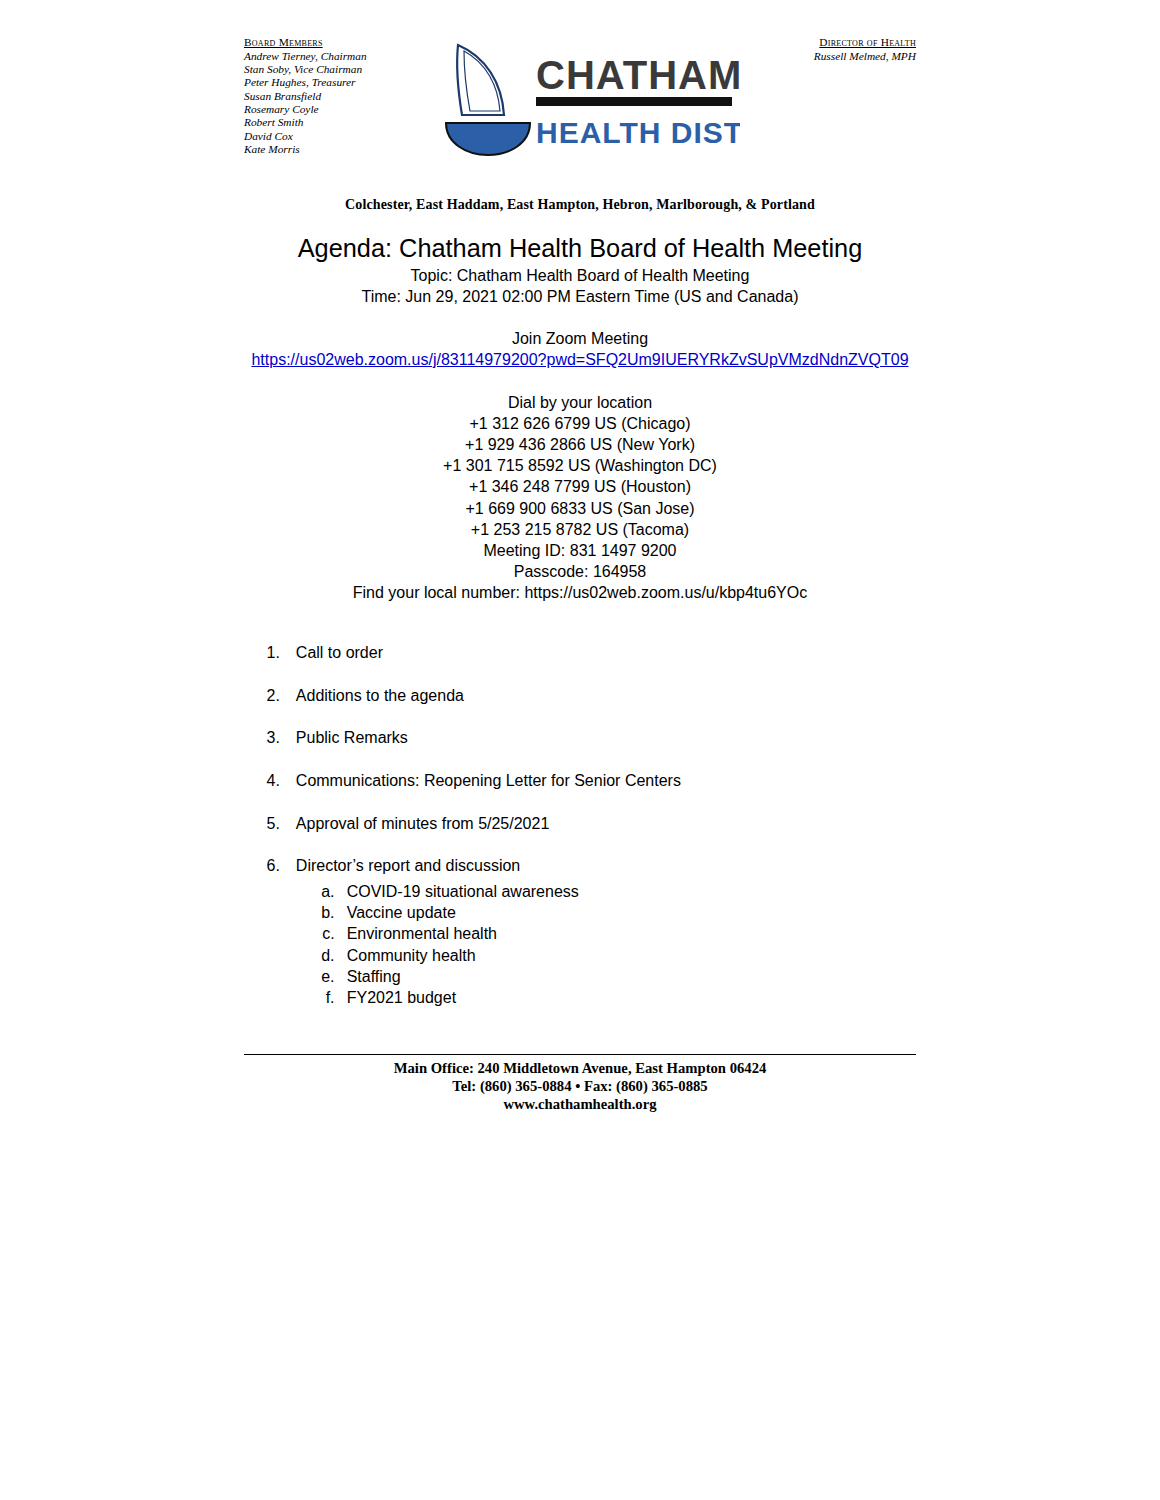Board Members
Andrew Tierney, Chairman
Stan Soby, Vice Chairman
Peter Hughes, Treasurer
Susan Bransfield
Rosemary Coyle
Robert Smith
David Cox
Kate Morris
CHATHAM HEALTH DISTRICT
Director of Health
Russell Melmed, MPH
Colchester, East Haddam, East Hampton, Hebron, Marlborough, & Portland
Agenda: Chatham Health Board of Health Meeting
Topic: Chatham Health Board of Health Meeting
Time: Jun 29, 2021 02:00 PM Eastern Time (US and Canada)
Join Zoom Meeting
https://us02web.zoom.us/j/83114979200?pwd=SFQ2Um9IUERYRkZvSUpVMzdNdnZVQT09
Dial by your location
+1 312 626 6799 US (Chicago)
+1 929 436 2866 US (New York)
+1 301 715 8592 US (Washington DC)
+1 346 248 7799 US (Houston)
+1 669 900 6833 US (San Jose)
+1 253 215 8782 US (Tacoma)
Meeting ID: 831 1497 9200
Passcode: 164958
Find your local number: https://us02web.zoom.us/u/kbp4tu6YOc
Call to order
Additions to the agenda
Public Remarks
Communications: Reopening Letter for Senior Centers
Approval of minutes from 5/25/2021
Director’s report and discussion
COVID-19 situational awareness
Vaccine update
Environmental health
Community health
Staffing
FY2021 budget
Main Office: 240 Middletown Avenue, East Hampton 06424
Tel: (860) 365-0884 • Fax: (860) 365-0885
www.chathamhealth.org